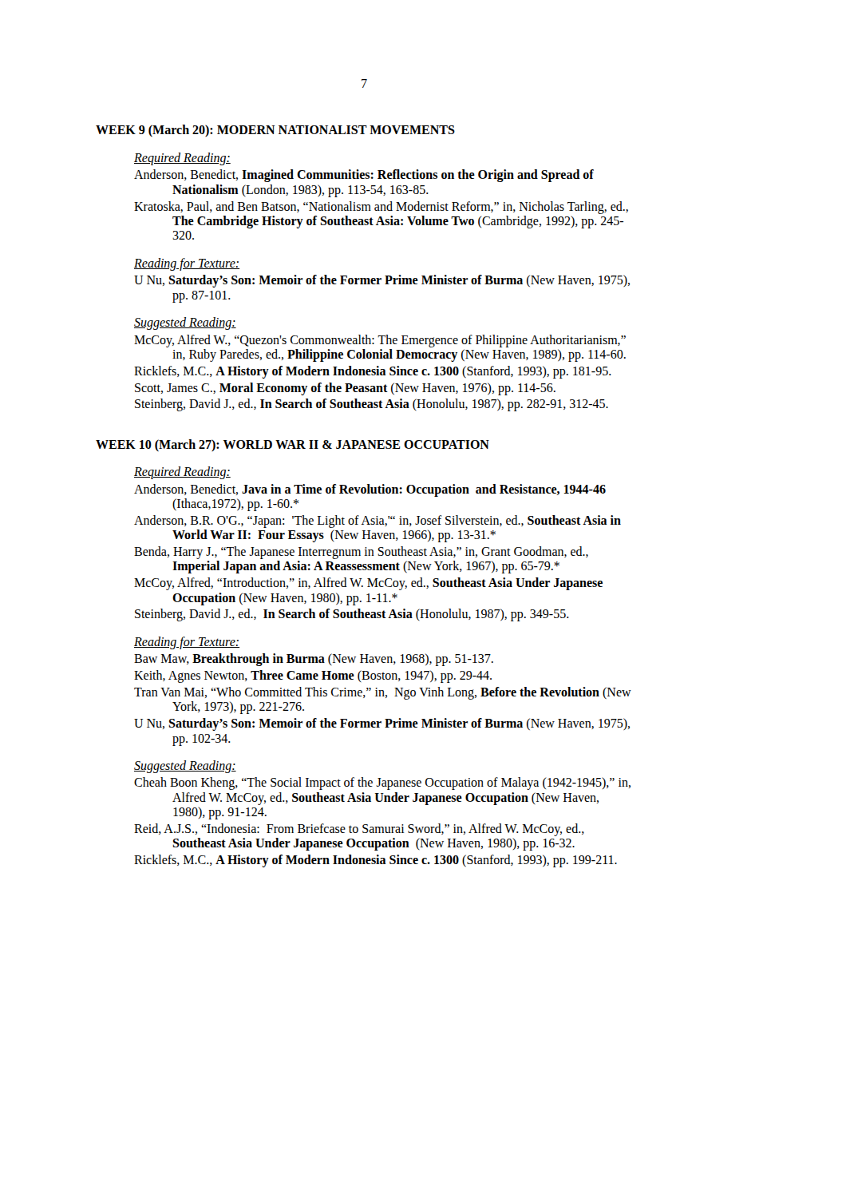7
WEEK 9 (March 20): MODERN NATIONALIST MOVEMENTS
Required Reading:
Anderson, Benedict, Imagined Communities: Reflections on the Origin and Spread of Nationalism (London, 1983), pp. 113-54, 163-85.
Kratoska, Paul, and Ben Batson, “Nationalism and Modernist Reform,” in, Nicholas Tarling, ed., The Cambridge History of Southeast Asia: Volume Two (Cambridge, 1992), pp. 245-320.
Reading for Texture:
U Nu, Saturday’s Son: Memoir of the Former Prime Minister of Burma (New Haven, 1975), pp. 87-101.
Suggested Reading:
McCoy, Alfred W., “Quezon's Commonwealth: The Emergence of Philippine Authoritarianism,” in, Ruby Paredes, ed., Philippine Colonial Democracy (New Haven, 1989), pp. 114-60.
Ricklefs, M.C., A History of Modern Indonesia Since c. 1300 (Stanford, 1993), pp. 181-95.
Scott, James C., Moral Economy of the Peasant (New Haven, 1976), pp. 114-56.
Steinberg, David J., ed., In Search of Southeast Asia (Honolulu, 1987), pp. 282-91, 312-45.
WEEK 10 (March 27): WORLD WAR II & JAPANESE OCCUPATION
Required Reading:
Anderson, Benedict, Java in a Time of Revolution: Occupation and Resistance, 1944-46 (Ithaca,1972), pp. 1-60.*
Anderson, B.R. O'G., “Japan: 'The Light of Asia,'“ in, Josef Silverstein, ed., Southeast Asia in World War II: Four Essays (New Haven, 1966), pp. 13-31.*
Benda, Harry J., “The Japanese Interregnum in Southeast Asia,” in, Grant Goodman, ed., Imperial Japan and Asia: A Reassessment (New York, 1967), pp. 65-79.*
McCoy, Alfred, “Introduction,” in, Alfred W. McCoy, ed., Southeast Asia Under Japanese Occupation (New Haven, 1980), pp. 1-11.*
Steinberg, David J., ed., In Search of Southeast Asia (Honolulu, 1987), pp. 349-55.
Reading for Texture:
Baw Maw, Breakthrough in Burma (New Haven, 1968), pp. 51-137.
Keith, Agnes Newton, Three Came Home (Boston, 1947), pp. 29-44.
Tran Van Mai, “Who Committed This Crime,” in, Ngo Vinh Long, Before the Revolution (New York, 1973), pp. 221-276.
U Nu, Saturday’s Son: Memoir of the Former Prime Minister of Burma (New Haven, 1975), pp. 102-34.
Suggested Reading:
Cheah Boon Kheng, “The Social Impact of the Japanese Occupation of Malaya (1942-1945),” in, Alfred W. McCoy, ed., Southeast Asia Under Japanese Occupation (New Haven, 1980), pp. 91-124.
Reid, A.J.S., “Indonesia: From Briefcase to Samurai Sword,” in, Alfred W. McCoy, ed., Southeast Asia Under Japanese Occupation (New Haven, 1980), pp. 16-32.
Ricklefs, M.C., A History of Modern Indonesia Since c. 1300 (Stanford, 1993), pp. 199-211.